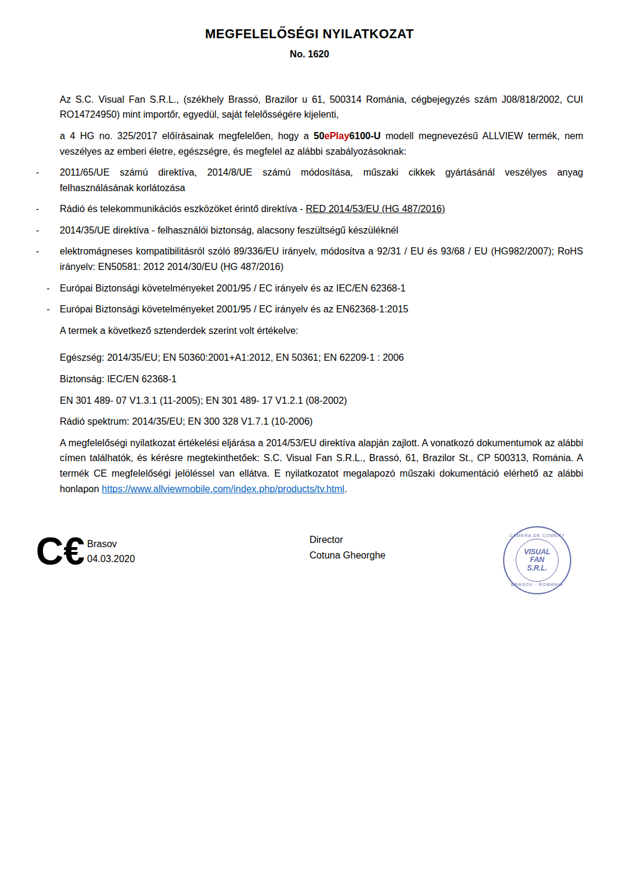MEGFELELŐSÉGI NYILATKOZAT
No. 1620
Az S.C. Visual Fan S.R.L., (székhely Brassó, Brazilor u 61, 500314 Románia, cégbejegyzés szám J08/818/2002, CUI RO14724950) mint importőr, egyedül, saját felelősségére kijelenti,
a 4 HG no. 325/2017 előírásainak megfelelően, hogy a 50 ePlay 6100-U modell megnevezésű ALLVIEW termék, nem veszélyes az emberi életre, egészségre, és megfelel az alábbi szabályozásoknak:
2011/65/UE számú direktíva, 2014/8/UE számú módosítása, műszaki cikkek gyártásánál veszélyes anyag felhasználásának korlátozása
Rádió és telekommunikációs eszközöket érintő direktíva - RED 2014/53/EU (HG 487/2016)
2014/35/UE direktíva - felhasználói biztonság, alacsony feszültségű készüléknél
elektromágneses kompatibilitásról szóló 89/336/EU irányelv, módosítva a 92/31 / EU és 93/68 / EU (HG982/2007); RoHS irányelv: EN50581: 2012 2014/30/EU (HG 487/2016)
Európai Biztonsági követelményeket 2001/95 / EC irányelv és az IEC/EN 62368-1
Európai Biztonsági követelményeket 2001/95 / EC irányelv és az EN62368-1:2015
A termek a következő sztenderdek szerint volt értékelve:
Egészség: 2014/35/EU; EN 50360:2001+A1:2012, EN 50361; EN 62209-1 : 2006
Biztonság: IEC/EN 62368-1
EN 301 489- 07 V1.3.1 (11-2005); EN 301 489- 17 V1.2.1 (08-2002)
Rádió spektrum: 2014/35/EU; EN 300 328 V1.7.1 (10-2006)
A megfelelőségi nyilatkozat értékelési eljárása a 2014/53/EU direktíva alapján zajlott. A vonatkozó dokumentumok az alábbi címen találhatók, és kérésre megtekinthetőek: S.C. Visual Fan S.R.L., Brassó, 61, Brazilor St., CP 500313, Románia. A termék CE megfelelőségi jelöléssel van ellátva. E nyilatkozatot megalapozó műszaki dokumentáció elérhető az alábbi honlapon https://www.allviewmobile.com/index.php/products/tv.html.
| C€ Brasov 04.03.2020 | Director Cotuna Gheorghe CAMERA DE COMERT VISUAL FAN S.R.L. BRASOV · ROMANIA |